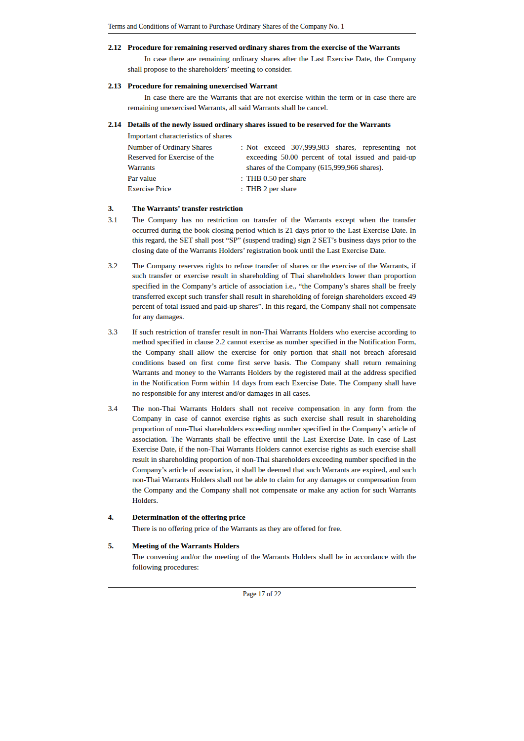Terms and Conditions of Warrant to Purchase Ordinary Shares of the Company No. 1
2.12
Procedure for remaining reserved ordinary shares from the exercise of the Warrants
In case there are remaining ordinary shares after the Last Exercise Date, the Company shall propose to the shareholders’ meeting to consider.
2.13
Procedure for remaining unexercised Warrant
In case there are the Warrants that are not exercise within the term or in case there are remaining unexercised Warrants, all said Warrants shall be cancel.
2.14
Details of the newly issued ordinary shares issued to be reserved for the Warrants
Important characteristics of shares
| Number of Ordinary Shares Reserved for Exercise of the Warrants | : | Not exceed 307,999,983 shares, representing not exceeding 50.00 percent of total issued and paid-up shares of the Company (615,999,966 shares). |
| Par value | : | THB 0.50 per share |
| Exercise Price | : | THB 2 per share |
3.
The Warrants’ transfer restriction
3.1
The Company has no restriction on transfer of the Warrants except when the transfer occurred during the book closing period which is 21 days prior to the Last Exercise Date. In this regard, the SET shall post “SP” (suspend trading) sign 2 SET’s business days prior to the closing date of the Warrants Holders’ registration book until the Last Exercise Date.
3.2
The Company reserves rights to refuse transfer of shares or the exercise of the Warrants, if such transfer or exercise result in shareholding of Thai shareholders lower than proportion specified in the Company’s article of association i.e., “the Company’s shares shall be freely transferred except such transfer shall result in shareholding of foreign shareholders exceed 49 percent of total issued and paid-up shares”. In this regard, the Company shall not compensate for any damages.
3.3
If such restriction of transfer result in non-Thai Warrants Holders who exercise according to method specified in clause 2.2 cannot exercise as number specified in the Notification Form, the Company shall allow the exercise for only portion that shall not breach aforesaid conditions based on first come first serve basis. The Company shall return remaining Warrants and money to the Warrants Holders by the registered mail at the address specified in the Notification Form within 14 days from each Exercise Date. The Company shall have no responsible for any interest and/or damages in all cases.
3.4
The non-Thai Warrants Holders shall not receive compensation in any form from the Company in case of cannot exercise rights as such exercise shall result in shareholding proportion of non-Thai shareholders exceeding number specified in the Company’s article of association. The Warrants shall be effective until the Last Exercise Date. In case of Last Exercise Date, if the non-Thai Warrants Holders cannot exercise rights as such exercise shall result in shareholding proportion of non-Thai shareholders exceeding number specified in the Company’s article of association, it shall be deemed that such Warrants are expired, and such non-Thai Warrants Holders shall not be able to claim for any damages or compensation from the Company and the Company shall not compensate or make any action for such Warrants Holders.
4.
Determination of the offering price
There is no offering price of the Warrants as they are offered for free.
5.
Meeting of the Warrants Holders
The convening and/or the meeting of the Warrants Holders shall be in accordance with the following procedures:
Page 17 of 22